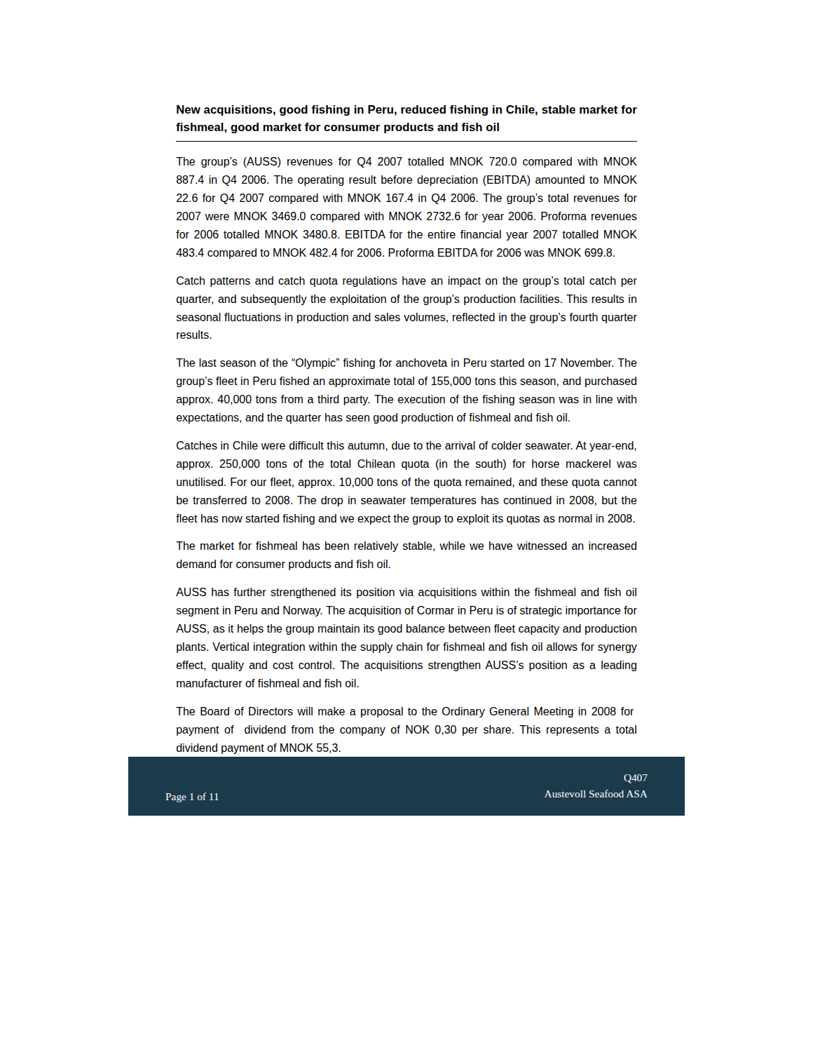New acquisitions, good fishing in Peru, reduced fishing in Chile, stable market for fishmeal, good market for consumer products and fish oil
The group’s (AUSS) revenues for Q4 2007 totalled MNOK 720.0 compared with MNOK 887.4 in Q4 2006. The operating result before depreciation (EBITDA) amounted to MNOK 22.6 for Q4 2007 compared with MNOK 167.4 in Q4 2006. The group’s total revenues for 2007 were MNOK 3469.0 compared with MNOK 2732.6 for year 2006. Proforma revenues for 2006 totalled MNOK 3480.8. EBITDA for the entire financial year 2007 totalled MNOK 483.4 compared to MNOK 482.4 for 2006. Proforma EBITDA for 2006 was MNOK 699.8.
Catch patterns and catch quota regulations have an impact on the group’s total catch per quarter, and subsequently the exploitation of the group’s production facilities. This results in seasonal fluctuations in production and sales volumes, reflected in the group’s fourth quarter results.
The last season of the “Olympic” fishing for anchoveta in Peru started on 17 November. The group’s fleet in Peru fished an approximate total of 155,000 tons this season, and purchased approx. 40,000 tons from a third party. The execution of the fishing season was in line with expectations, and the quarter has seen good production of fishmeal and fish oil.
Catches in Chile were difficult this autumn, due to the arrival of colder seawater. At year-end, approx. 250,000 tons of the total Chilean quota (in the south) for horse mackerel was unutilised. For our fleet, approx. 10,000 tons of the quota remained, and these quota cannot be transferred to 2008. The drop in seawater temperatures has continued in 2008, but the fleet has now started fishing and we expect the group to exploit its quotas as normal in 2008.
The market for fishmeal has been relatively stable, while we have witnessed an increased demand for consumer products and fish oil.
AUSS has further strengthened its position via acquisitions within the fishmeal and fish oil segment in Peru and Norway. The acquisition of Cormar in Peru is of strategic importance for AUSS, as it helps the group maintain its good balance between fleet capacity and production plants. Vertical integration within the supply chain for fishmeal and fish oil allows for synergy effect, quality and cost control. The acquisitions strengthen AUSS’s position as a leading manufacturer of fishmeal and fish oil.
The Board of Directors will make a proposal to the Ordinary General Meeting in 2008 for payment of dividend from the company of NOK 0,30 per share. This represents a total dividend payment of MNOK 55,3.
Page 1 of 11
Q407
Austevoll Seafood ASA